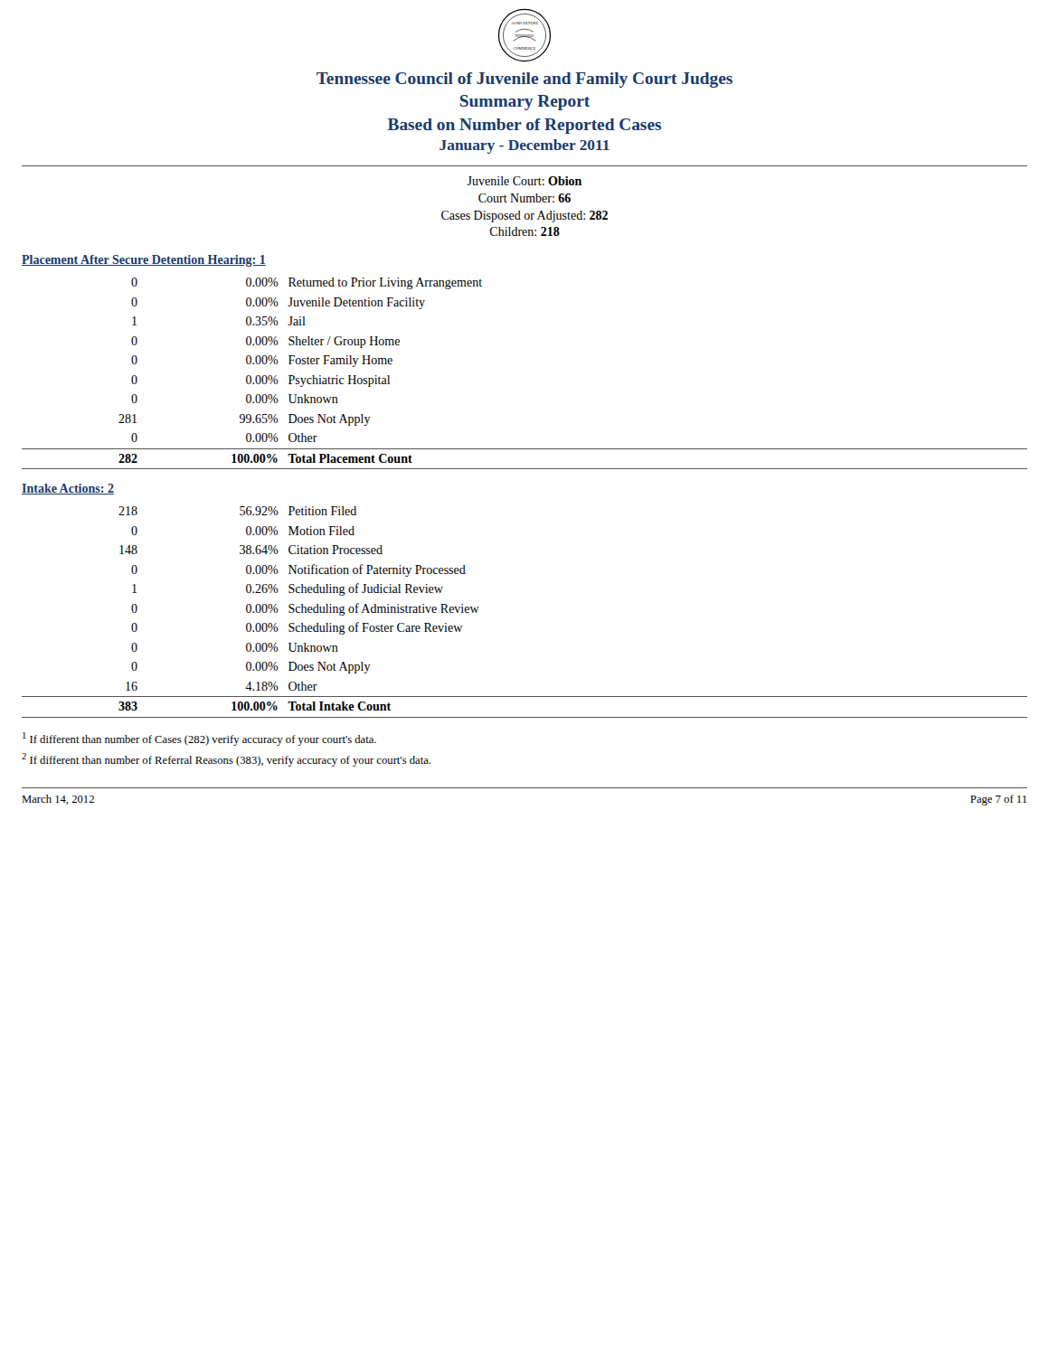AGRICULTURE COMMERCE TENNESSEE
Tennessee Council of Juvenile and Family Court Judges
Summary Report
Based on Number of Reported Cases
January - December 2011
Juvenile Court: Obion
Court Number: 66
Cases Disposed or Adjusted: 282
Children: 218
Placement After Secure Detention Hearing: 1
| 0 | 0.00% | Returned to Prior Living Arrangement |
| 0 | 0.00% | Juvenile Detention Facility |
| 1 | 0.35% | Jail |
| 0 | 0.00% | Shelter / Group Home |
| 0 | 0.00% | Foster Family Home |
| 0 | 0.00% | Psychiatric Hospital |
| 0 | 0.00% | Unknown |
| 281 | 99.65% | Does Not Apply |
| 0 | 0.00% | Other |
| 282 | 100.00% | Total Placement Count |
Intake Actions: 2
| 218 | 56.92% | Petition Filed |
| 0 | 0.00% | Motion Filed |
| 148 | 38.64% | Citation Processed |
| 0 | 0.00% | Notification of Paternity Processed |
| 1 | 0.26% | Scheduling of Judicial Review |
| 0 | 0.00% | Scheduling of Administrative Review |
| 0 | 0.00% | Scheduling of Foster Care Review |
| 0 | 0.00% | Unknown |
| 0 | 0.00% | Does Not Apply |
| 16 | 4.18% | Other |
| 383 | 100.00% | Total Intake Count |
1 If different than number of Cases (282) verify accuracy of your court's data.
2 If different than number of Referral Reasons (383), verify accuracy of your court's data.
March 14, 2012 Page 7 of 11